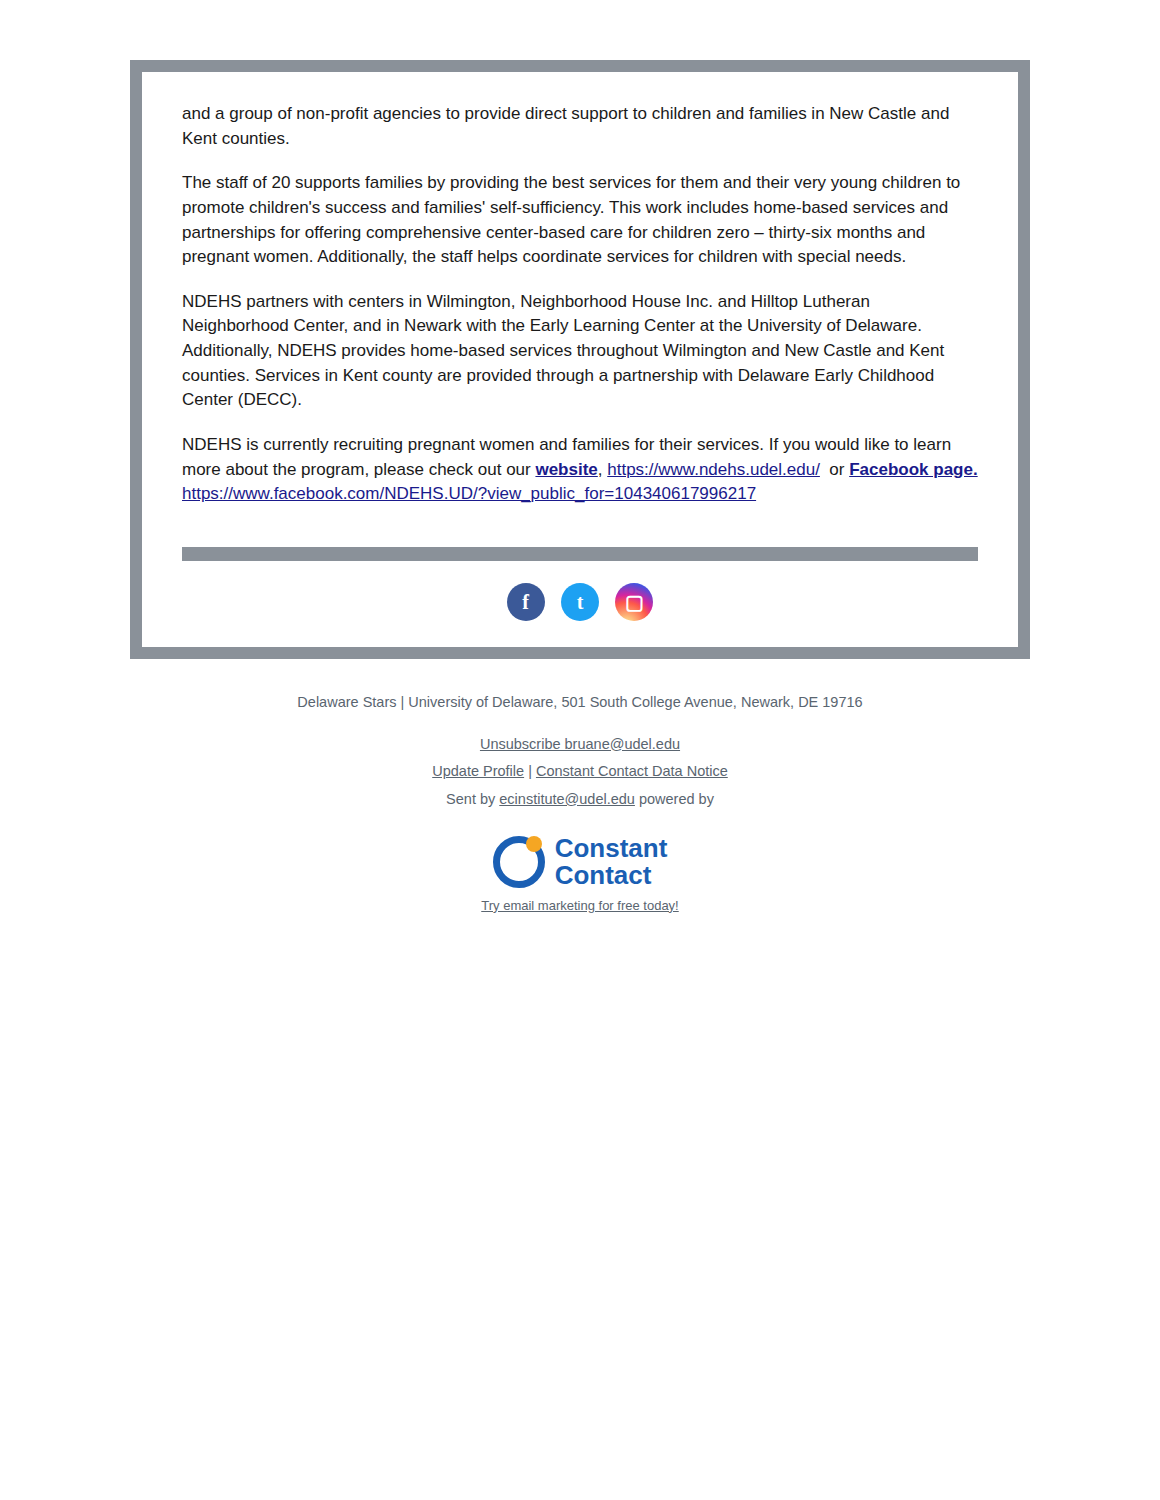and a group of non-profit agencies to provide direct support to children and families in New Castle and Kent counties.
The staff of 20 supports families by providing the best services for them and their very young children to promote children's success and families' self-sufficiency. This work includes home-based services and partnerships for offering comprehensive center-based care for children zero – thirty-six months and pregnant women. Additionally, the staff helps coordinate services for children with special needs.
NDEHS partners with centers in Wilmington, Neighborhood House Inc. and Hilltop Lutheran Neighborhood Center, and in Newark with the Early Learning Center at the University of Delaware. Additionally, NDEHS provides home-based services throughout Wilmington and New Castle and Kent counties. Services in Kent county are provided through a partnership with Delaware Early Childhood Center (DECC).
NDEHS is currently recruiting pregnant women and families for their services. If you would like to learn more about the program, please check out our website, https://www.ndehs.udel.edu/ or Facebook page.
https://www.facebook.com/NDEHS.UD/?view_public_for=104340617996217
f t ▢
Delaware Stars | University of Delaware, 501 South College Avenue, Newark, DE 19716
Unsubscribe bruane@udel.edu
Update Profile | Constant Contact Data Notice
Sent by ecinstitute@udel.edu powered by
Constant
Contact
Try email marketing for free today!